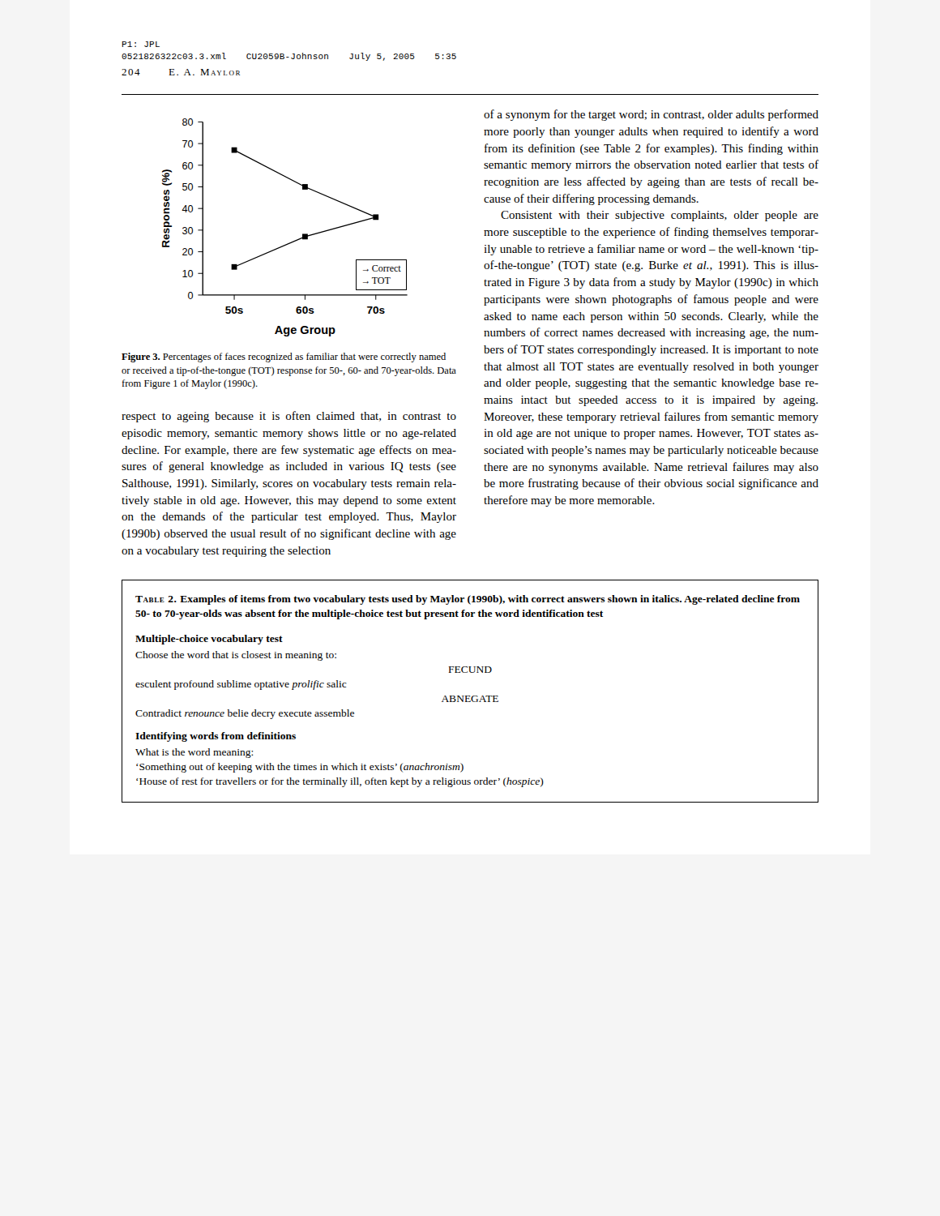P1: JPL
0521826322c03.3.xml CU2059B-Johnson July 5, 2005 5:35
204 E. A. Maylor
0 10 20 30 40 50 60 70 80 Responses (%) 50s 60s 70s Age Group
→Correct
→TOT
Figure 3. Percentages of faces recognized as familiar that were correctly named or received a tip-of-the-tongue (TOT) response for 50-, 60- and 70-year-olds. Data from Figure 1 of Maylor (1990c).
respect to ageing because it is often claimed that, in contrast to episodic memory, semantic memory shows little or no age-related decline. For example, there are few systematic age effects on measures of general knowledge as included in various IQ tests (see Salthouse, 1991). Similarly, scores on vocabulary tests remain relatively stable in old age. However, this may depend to some extent on the demands of the particular test employed. Thus, Maylor (1990b) observed the usual result of no significant decline with age on a vocabulary test requiring the selection
of a synonym for the target word; in contrast, older adults performed more poorly than younger adults when required to identify a word from its definition (see Table 2 for examples). This finding within semantic memory mirrors the observation noted earlier that tests of recognition are less affected by ageing than are tests of recall because of their differing processing demands.
Consistent with their subjective complaints, older people are more susceptible to the experience of finding themselves temporarily unable to retrieve a familiar name or word – the well-known ‘tip-of-the-tongue’ (TOT) state (e.g. Burke et al., 1991). This is illustrated in Figure 3 by data from a study by Maylor (1990c) in which participants were shown photographs of famous people and were asked to name each person within 50 seconds. Clearly, while the numbers of correct names decreased with increasing age, the numbers of TOT states correspondingly increased. It is important to note that almost all TOT states are eventually resolved in both younger and older people, suggesting that the semantic knowledge base remains intact but speeded access to it is impaired by ageing. Moreover, these temporary retrieval failures from semantic memory in old age are not unique to proper names. However, TOT states associated with people’s names may be particularly noticeable because there are no synonyms available. Name retrieval failures may also be more frustrating because of their obvious social significance and therefore may be more memorable.
Table 2. Examples of items from two vocabulary tests used by Maylor (1990b), with correct answers shown in italics. Age-related decline from 50- to 70-year-olds was absent for the multiple-choice test but present for the word identification test
Multiple-choice vocabulary test
Choose the word that is closest in meaning to:
FECUND
esculent profound sublime optative prolific salic
ABNEGATE
Contradict renounce belie decry execute assemble
Identifying words from definitions
What is the word meaning:
‘Something out of keeping with the times in which it exists’ (anachronism)
‘House of rest for travellers or for the terminally ill, often kept by a religious order’ (hospice)